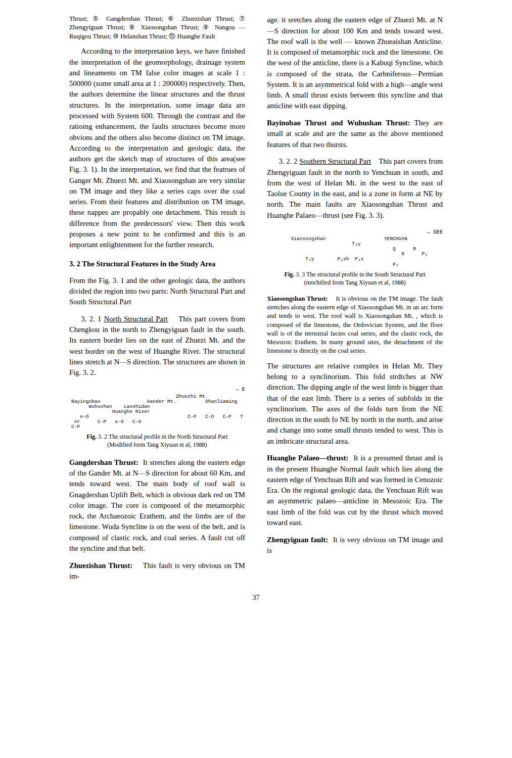Thrust; ⑤ Gangdershan Thrust; ⑥ Zhuezishan Thrust; ⑦ Zhengyiguan Thrust; ⑧ Xiaosongshan Thrust; ⑨ Nangou — Ruqigou Thrust; ⑩ Helanshan Thrust; ⑪ Huanghe Fault
According to the interpretation keys, we have finished the interpretation of the geomorphology, drainage system and lineaments on TM false color images at scale 1 : 500000 (some small area at 1 : 200000) respectively. Then, the authors determine the linear structures and the thrust structures. In the interpretation, some image data are processed with System 600. Through the contrast and the ratioing enhancement, the faults structures become more obvions and the others also become distinct on TM image. According to the interpretation and geologic data, the authors get the sketch map of structures of this area(see Fig. 3. 1). In the interpretation, we find that the featrues of Ganger Mt. Zhuezi Mt. and Xiaosongshan are very similar on TM image and they like a series caps over the coal series. From their features and distribution on TM image, these nappes are propably one detachment. This result is difference from the predecessors' view. Then this work proposes a new point to be confirmed and this is an important enlightenment for the further research.
3. 2 The Structural Features in the Study Area
From the Fig. 3. 1 and the other geologic data, the authors divided the region into two parts: North Structural Part and South Structural Part
3. 2. 1 North Structural Part This part covers from Chengkou in the north to Zhengyiguan fault in the south. Its eastern border lies on the east of Zhuezi Mt. and the west border on the west of Huanghe River. The structural lines stretch at N—S direction. The structures are shown in Fig. 3. 2.
→ E
Zhuezhi Mt. Bayingobao Gander Mt. Shanliaming Wuhushan Laoshidan Huanghe River e-O C-P C-O C-P T Ar C-P e-O C-O C-P
Fig. 3. 2 The structural profile in the North Structural Part
(Modified form Tang Xiyuan et al, 1988)
Gangdershan Thrust: It stretches along the eastern edge of the Gander Mt. at N—S direction for about 60 Km, and tends toward west. The main body of roof wall is Gnagdershan Uplift Belt, which is obvious dark red on TM color image. The core is composed of the metamorphic rock, the Archaeozoic Erathem, and the limbs are of the limestone. Wuda Syncline is on the west of the belt, and is composed of clastic rock, and coal series. A fault cut off the syncline and that belt.
Zhuezishan Thrust: This fault is very obvious on TM im-
age. it sretches along the eastern edge of Zhuezi Mt. at N—S direction for about 100 Km and tends toward west. The roof wall is the well — known Zhueaishan Anticline. It is composed of metamorphic rock and the limestone. On the west of the anticline, there is a Kabuqi Syncline, which is composed of the strata, the Carbniferous—Permian System. It is an asymmetrical fold with a high—angle west limb. A small thrust exists between this syncline and that anticline with east dipping.
Bayinobao Thrust and Wuhushan Thrust: They are small at scale and are the same as the above mentioned features of that two thursts.
3. 2. 2 Southern Structural Part This part covers from Zhengyiguan fault in the north to Yenchuan in south, and from the west of Helan Mt. in the west to the east of Taolue County in the east, and is a zone in form at NE by north. The main faults are Xiaosongshan Thrust and Huanghe Palaeo—thrust (see Fig. 3. 3).
→ SEE
Xiaosongshan YENCHUAN T₃y Q R R P₂ T₃y P₂sh P₂s P₂
Fig. 3. 3 The structural profile in the South Structural Part
(mochified from Tang Xiyuan et al, 1988)
Xiaosongshan Thrust: It is obvious on the TM image. The fault stretches along the eastern edge of Xiaosongshan Mt. in an arc form and tends to west. The roof wall is Xiaosongshan Mt. , which is composed of the limestone, the Ordovician System, and the floor wall is of the terristrial facies coal series, and the clastic rock, the Mesozoic Erathem. In many ground sites, the detachment of the limestone is directly on the coal series.
The structures are relative complex in Helan Mt. They belong to a synclinorium. This fold strdtches at NW direction. The dipping angle of the west limb is bigger than that of the east limb. There is a series of subfolds in the synclinorium. The axes of the folds turn from the NE direction in the south fo NE by north in the north, and arise and change into some small thrusts tended to west. This is an imbricate structural area.
Huanghe Palaeo—thrust: It is a presumed thrust and is in the present Huanghe Normal fault which lies along the eastern edge of Yenchuan Rift and was formed in Cenozoic Era. On the regional geologic data, the Yenchuan Rift was an asymmetric palaeo—anticline in Mesozoic Era. The east limb of the fold was cut by the thrust which moved toward east.
Zhengyiguan fault: It is very obvious on TM image and is
37